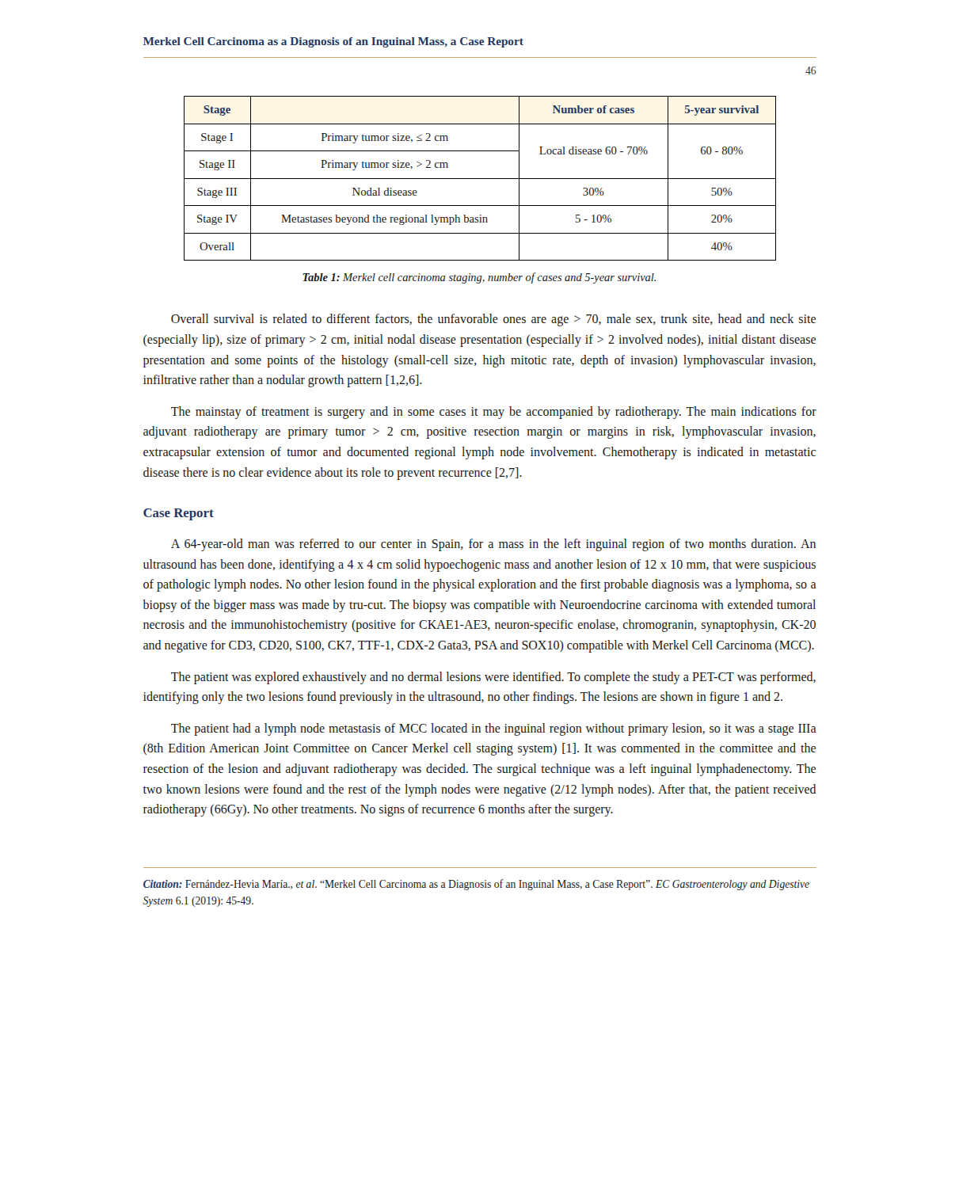Merkel Cell Carcinoma as a Diagnosis of an Inguinal Mass, a Case Report
46
| Stage | | Number of cases | 5-year survival |
| --- | --- | --- | --- |
| Stage I | Primary tumor size, ≤ 2 cm | Local disease 60 - 70% | 60 - 80% |
| Stage II | Primary tumor size, > 2 cm |
| Stage III | Nodal disease | 30% | 50% |
| Stage IV | Metastases beyond the regional lymph basin | 5 - 10% | 20% |
| Overall | | | 40% |
Table 1: Merkel cell carcinoma staging, number of cases and 5-year survival.
Overall survival is related to different factors, the unfavorable ones are age > 70, male sex, trunk site, head and neck site (especially lip), size of primary > 2 cm, initial nodal disease presentation (especially if > 2 involved nodes), initial distant disease presentation and some points of the histology (small-cell size, high mitotic rate, depth of invasion) lymphovascular invasion, infiltrative rather than a nodular growth pattern [1,2,6].
The mainstay of treatment is surgery and in some cases it may be accompanied by radiotherapy. The main indications for adjuvant radiotherapy are primary tumor > 2 cm, positive resection margin or margins in risk, lymphovascular invasion, extracapsular extension of tumor and documented regional lymph node involvement. Chemotherapy is indicated in metastatic disease there is no clear evidence about its role to prevent recurrence [2,7].
Case Report
A 64-year-old man was referred to our center in Spain, for a mass in the left inguinal region of two months duration. An ultrasound has been done, identifying a 4 x 4 cm solid hypoechogenic mass and another lesion of 12 x 10 mm, that were suspicious of pathologic lymph nodes. No other lesion found in the physical exploration and the first probable diagnosis was a lymphoma, so a biopsy of the bigger mass was made by tru-cut. The biopsy was compatible with Neuroendocrine carcinoma with extended tumoral necrosis and the immunohistochemistry (positive for CKAE1-AE3, neuron-specific enolase, chromogranin, synaptophysin, CK-20 and negative for CD3, CD20, S100, CK7, TTF-1, CDX-2 Gata3, PSA and SOX10) compatible with Merkel Cell Carcinoma (MCC).
The patient was explored exhaustively and no dermal lesions were identified. To complete the study a PET-CT was performed, identifying only the two lesions found previously in the ultrasound, no other findings. The lesions are shown in figure 1 and 2.
The patient had a lymph node metastasis of MCC located in the inguinal region without primary lesion, so it was a stage IIIa (8th Edition American Joint Committee on Cancer Merkel cell staging system) [1]. It was commented in the committee and the resection of the lesion and adjuvant radiotherapy was decided. The surgical technique was a left inguinal lymphadenectomy. The two known lesions were found and the rest of the lymph nodes were negative (2/12 lymph nodes). After that, the patient received radiotherapy (66Gy). No other treatments. No signs of recurrence 6 months after the surgery.
Citation: Fernández-Hevia María., et al. “Merkel Cell Carcinoma as a Diagnosis of an Inguinal Mass, a Case Report”. EC Gastroenterology and Digestive System 6.1 (2019): 45-49.